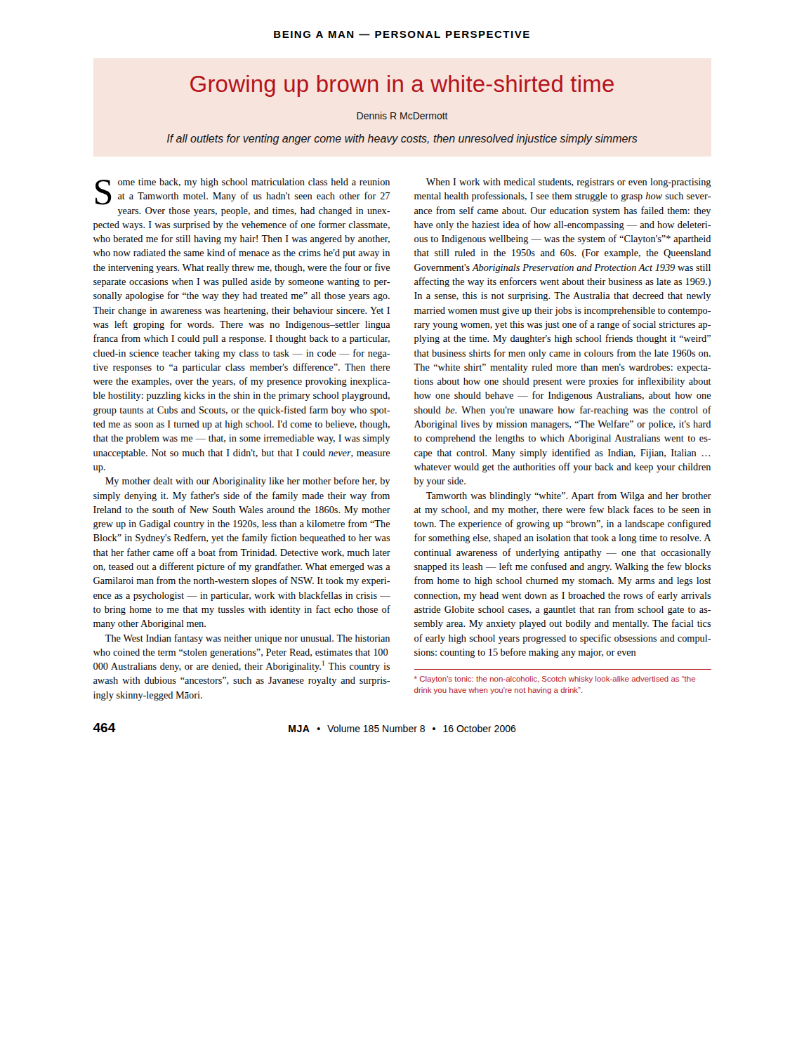BEING A MAN — PERSONAL PERSPECTIVE
Growing up brown in a white-shirted time
Dennis R McDermott
If all outlets for venting anger come with heavy costs, then unresolved injustice simply simmers
Some time back, my high school matriculation class held a reunion at a Tamworth motel. Many of us hadn't seen each other for 27 years. Over those years, people, and times, had changed in unexpected ways. I was surprised by the vehemence of one former classmate, who berated me for still having my hair! Then I was angered by another, who now radiated the same kind of menace as the crims he'd put away in the intervening years. What really threw me, though, were the four or five separate occasions when I was pulled aside by someone wanting to personally apologise for “the way they had treated me” all those years ago. Their change in awareness was heartening, their behaviour sincere. Yet I was left groping for words. There was no Indigenous–settler lingua franca from which I could pull a response. I thought back to a particular, clued-in science teacher taking my class to task — in code — for negative responses to “a particular class member's difference”. Then there were the examples, over the years, of my presence provoking inexplicable hostility: puzzling kicks in the shin in the primary school playground, group taunts at Cubs and Scouts, or the quick-fisted farm boy who spotted me as soon as I turned up at high school. I'd come to believe, though, that the problem was me — that, in some irremediable way, I was simply unacceptable. Not so much that I didn't, but that I could never, measure up.
My mother dealt with our Aboriginality like her mother before her, by simply denying it. My father's side of the family made their way from Ireland to the south of New South Wales around the 1860s. My mother grew up in Gadigal country in the 1920s, less than a kilometre from “The Block” in Sydney's Redfern, yet the family fiction bequeathed to her was that her father came off a boat from Trinidad. Detective work, much later on, teased out a different picture of my grandfather. What emerged was a Gamilaroi man from the north-western slopes of NSW. It took my experience as a psychologist — in particular, work with blackfellas in crisis — to bring home to me that my tussles with identity in fact echo those of many other Aboriginal men.
The West Indian fantasy was neither unique nor unusual. The historian who coined the term “stolen generations”, Peter Read, estimates that 100 000 Australians deny, or are denied, their Aboriginality.1 This country is awash with dubious “ancestors”, such as Javanese royalty and surprisingly skinny-legged Māori.
When I work with medical students, registrars or even long-practising mental health professionals, I see them struggle to grasp how such severance from self came about. Our education system has failed them: they have only the haziest idea of how all-encompassing — and how deleterious to Indigenous wellbeing — was the system of “Clayton's”* apartheid that still ruled in the 1950s and 60s. (For example, the Queensland Government's Aboriginals Preservation and Protection Act 1939 was still affecting the way its enforcers went about their business as late as 1969.) In a sense, this is not surprising. The Australia that decreed that newly married women must give up their jobs is incomprehensible to contemporary young women, yet this was just one of a range of social strictures applying at the time. My daughter's high school friends thought it “weird” that business shirts for men only came in colours from the late 1960s on. The “white shirt” mentality ruled more than men's wardrobes: expectations about how one should present were proxies for inflexibility about how one should behave — for Indigenous Australians, about how one should be. When you're unaware how far-reaching was the control of Aboriginal lives by mission managers, “The Welfare” or police, it's hard to comprehend the lengths to which Aboriginal Australians went to escape that control. Many simply identified as Indian, Fijian, Italian … whatever would get the authorities off your back and keep your children by your side.
Tamworth was blindingly “white”. Apart from Wilga and her brother at my school, and my mother, there were few black faces to be seen in town. The experience of growing up “brown”, in a landscape configured for something else, shaped an isolation that took a long time to resolve. A continual awareness of underlying antipathy — one that occasionally snapped its leash — left me confused and angry. Walking the few blocks from home to high school churned my stomach. My arms and legs lost connection, my head went down as I broached the rows of early arrivals astride Globite school cases, a gauntlet that ran from school gate to assembly area. My anxiety played out bodily and mentally. The facial tics of early high school years progressed to specific obsessions and compulsions: counting to 15 before making any major, or even
* Clayton's tonic: the non-alcoholic, Scotch whisky look-alike advertised as “the drink you have when you're not having a drink”.
464
MJA•Volume 185 Number 8•16 October 2006